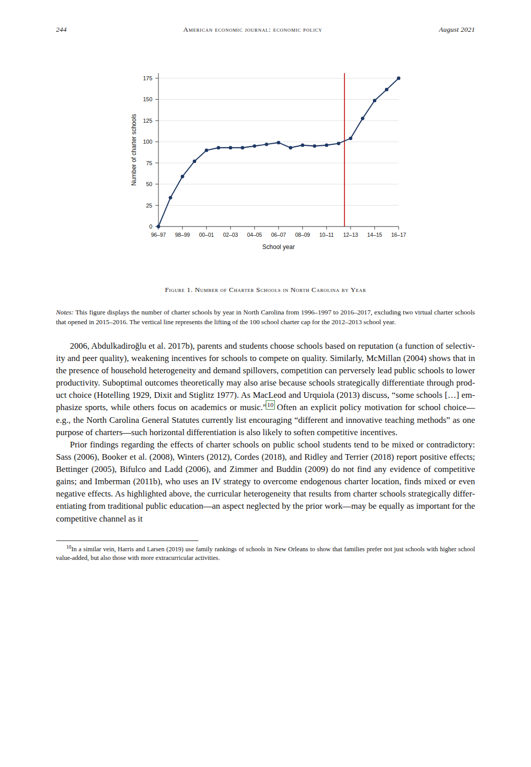244 American Economic Journal: Economic Policy August 2021
0 25 50 75 100 125 150 175 Number of charter schools 96–97 98–99 00–01 02–03 04–05 06–07 08–09 10–11 12–13 14–15 16–17 School year
Figure 1. Number of Charter Schools in North Carolina by Year
Notes: This figure displays the number of charter schools by year in North Carolina from 1996–1997 to 2016–2017, excluding two virtual charter schools that opened in 2015–2016. The vertical line represents the lifting of the 100 school charter cap for the 2012–2013 school year.
2006, Abdulkadiroğlu et al. 2017b), parents and students choose schools based on reputation (a function of selectivity and peer quality), weakening incentives for schools to compete on quality. Similarly, McMillan (2004) shows that in the presence of household heterogeneity and demand spillovers, competition can perversely lead public schools to lower productivity. Suboptimal outcomes theoretically may also arise because schools strategically differentiate through product choice (Hotelling 1929, Dixit and Stiglitz 1977). As MacLeod and Urquiola (2013) discuss, “some schools […] emphasize sports, while others focus on academics or music.”10 Often an explicit policy motivation for school choice—e.g., the North Carolina General Statutes currently list encouraging “different and innovative teaching methods” as one purpose of charters—such horizontal differentiation is also likely to soften competitive incentives.
Prior findings regarding the effects of charter schools on public school students tend to be mixed or contradictory: Sass (2006), Booker et al. (2008), Winters (2012), Cordes (2018), and Ridley and Terrier (2018) report positive effects; Bettinger (2005), Bifulco and Ladd (2006), and Zimmer and Buddin (2009) do not find any evidence of competitive gains; and Imberman (2011b), who uses an IV strategy to overcome endogenous charter location, finds mixed or even negative effects. As highlighted above, the curricular heterogeneity that results from charter schools strategically differentiating from traditional public education—an aspect neglected by the prior work—may be equally as important for the competitive channel as it
10In a similar vein, Harris and Larsen (2019) use family rankings of schools in New Orleans to show that families prefer not just schools with higher school value-added, but also those with more extracurricular activities.